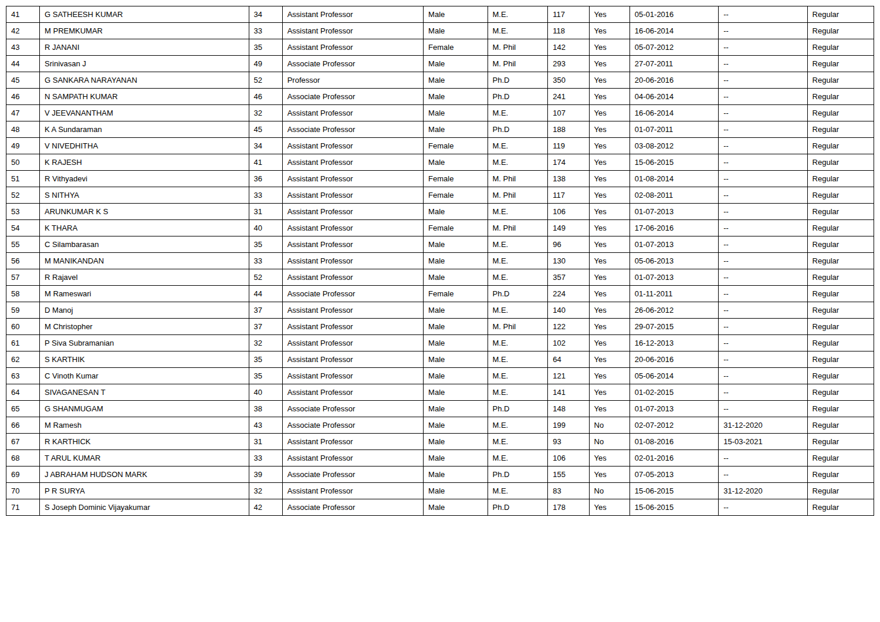| 41 | G SATHEESH KUMAR | 34 | Assistant Professor | Male | M.E. | 117 | Yes | 05-01-2016 | -- | Regular |
| 42 | M PREMKUMAR | 33 | Assistant Professor | Male | M.E. | 118 | Yes | 16-06-2014 | -- | Regular |
| 43 | R JANANI | 35 | Assistant Professor | Female | M. Phil | 142 | Yes | 05-07-2012 | -- | Regular |
| 44 | Srinivasan J | 49 | Associate Professor | Male | M. Phil | 293 | Yes | 27-07-2011 | -- | Regular |
| 45 | G SANKARA NARAYANAN | 52 | Professor | Male | Ph.D | 350 | Yes | 20-06-2016 | -- | Regular |
| 46 | N SAMPATH KUMAR | 46 | Associate Professor | Male | Ph.D | 241 | Yes | 04-06-2014 | -- | Regular |
| 47 | V JEEVANANTHAM | 32 | Assistant Professor | Male | M.E. | 107 | Yes | 16-06-2014 | -- | Regular |
| 48 | K A Sundaraman | 45 | Associate Professor | Male | Ph.D | 188 | Yes | 01-07-2011 | -- | Regular |
| 49 | V NIVEDHITHA | 34 | Assistant Professor | Female | M.E. | 119 | Yes | 03-08-2012 | -- | Regular |
| 50 | K RAJESH | 41 | Assistant Professor | Male | M.E. | 174 | Yes | 15-06-2015 | -- | Regular |
| 51 | R Vithyadevi | 36 | Assistant Professor | Female | M. Phil | 138 | Yes | 01-08-2014 | -- | Regular |
| 52 | S NITHYA | 33 | Assistant Professor | Female | M. Phil | 117 | Yes | 02-08-2011 | -- | Regular |
| 53 | ARUNKUMAR K S | 31 | Assistant Professor | Male | M.E. | 106 | Yes | 01-07-2013 | -- | Regular |
| 54 | K THARA | 40 | Assistant Professor | Female | M. Phil | 149 | Yes | 17-06-2016 | -- | Regular |
| 55 | C Silambarasan | 35 | Assistant Professor | Male | M.E. | 96 | Yes | 01-07-2013 | -- | Regular |
| 56 | M MANIKANDAN | 33 | Assistant Professor | Male | M.E. | 130 | Yes | 05-06-2013 | -- | Regular |
| 57 | R Rajavel | 52 | Assistant Professor | Male | M.E. | 357 | Yes | 01-07-2013 | -- | Regular |
| 58 | M Rameswari | 44 | Associate Professor | Female | Ph.D | 224 | Yes | 01-11-2011 | -- | Regular |
| 59 | D Manoj | 37 | Assistant Professor | Male | M.E. | 140 | Yes | 26-06-2012 | -- | Regular |
| 60 | M Christopher | 37 | Assistant Professor | Male | M. Phil | 122 | Yes | 29-07-2015 | -- | Regular |
| 61 | P Siva Subramanian | 32 | Assistant Professor | Male | M.E. | 102 | Yes | 16-12-2013 | -- | Regular |
| 62 | S KARTHIK | 35 | Assistant Professor | Male | M.E. | 64 | Yes | 20-06-2016 | -- | Regular |
| 63 | C Vinoth Kumar | 35 | Assistant Professor | Male | M.E. | 121 | Yes | 05-06-2014 | -- | Regular |
| 64 | SIVAGANESAN T | 40 | Assistant Professor | Male | M.E. | 141 | Yes | 01-02-2015 | -- | Regular |
| 65 | G SHANMUGAM | 38 | Associate Professor | Male | Ph.D | 148 | Yes | 01-07-2013 | -- | Regular |
| 66 | M Ramesh | 43 | Associate Professor | Male | M.E. | 199 | No | 02-07-2012 | 31-12-2020 | Regular |
| 67 | R KARTHICK | 31 | Assistant Professor | Male | M.E. | 93 | No | 01-08-2016 | 15-03-2021 | Regular |
| 68 | T ARUL KUMAR | 33 | Assistant Professor | Male | M.E. | 106 | Yes | 02-01-2016 | -- | Regular |
| 69 | J ABRAHAM HUDSON MARK | 39 | Associate Professor | Male | Ph.D | 155 | Yes | 07-05-2013 | -- | Regular |
| 70 | P R SURYA | 32 | Assistant Professor | Male | M.E. | 83 | No | 15-06-2015 | 31-12-2020 | Regular |
| 71 | S Joseph Dominic Vijayakumar | 42 | Associate Professor | Male | Ph.D | 178 | Yes | 15-06-2015 | -- | Regular |